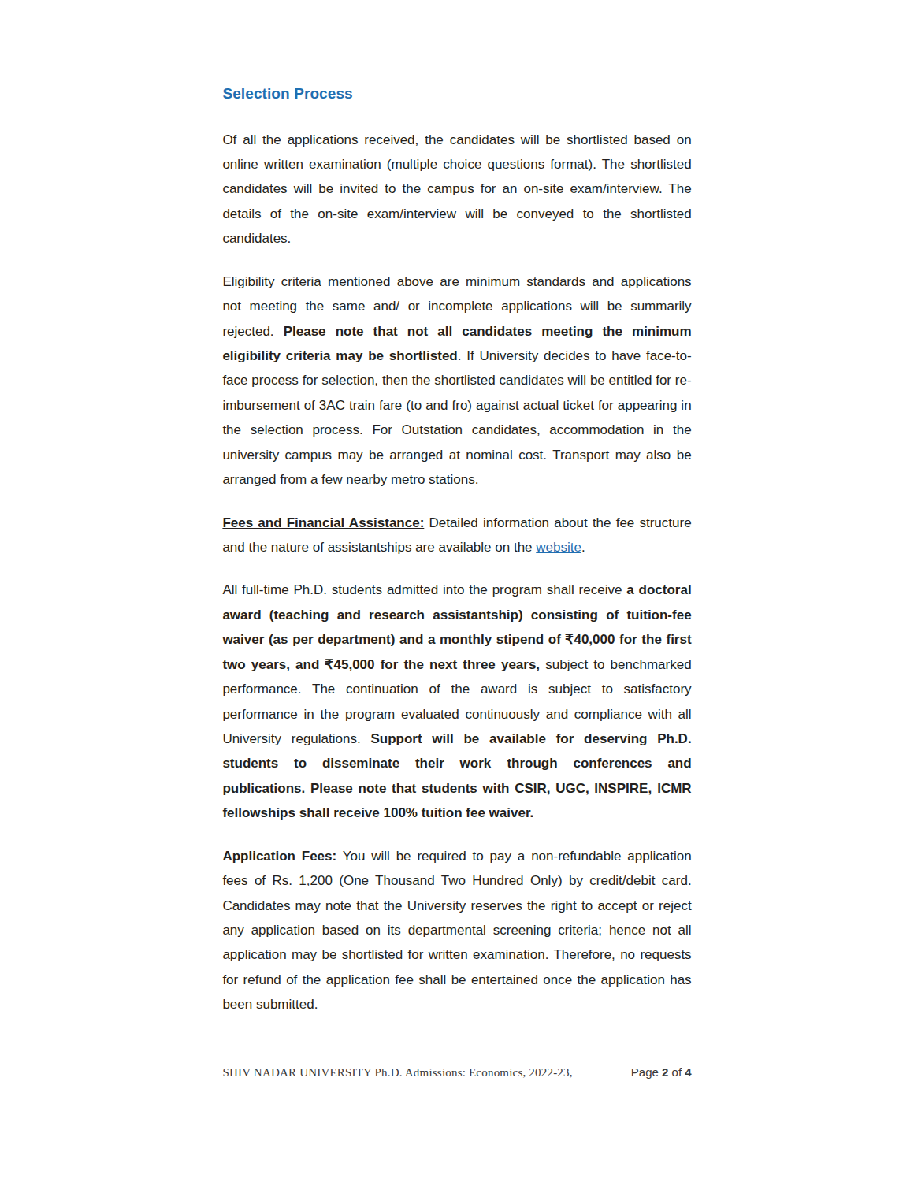Selection Process
Of all the applications received, the candidates will be shortlisted based on online written examination (multiple choice questions format). The shortlisted candidates will be invited to the campus for an on-site exam/interview. The details of the on-site exam/interview will be conveyed to the shortlisted candidates.
Eligibility criteria mentioned above are minimum standards and applications not meeting the same and/ or incomplete applications will be summarily rejected. Please note that not all candidates meeting the minimum eligibility criteria may be shortlisted. If University decides to have face-to-face process for selection, then the shortlisted candidates will be entitled for re-imbursement of 3AC train fare (to and fro) against actual ticket for appearing in the selection process. For Outstation candidates, accommodation in the university campus may be arranged at nominal cost. Transport may also be arranged from a few nearby metro stations.
Fees and Financial Assistance: Detailed information about the fee structure and the nature of assistantships are available on the website.
All full-time Ph.D. students admitted into the program shall receive a doctoral award (teaching and research assistantship) consisting of tuition-fee waiver (as per department) and a monthly stipend of ₹40,000 for the first two years, and ₹45,000 for the next three years, subject to benchmarked performance. The continuation of the award is subject to satisfactory performance in the program evaluated continuously and compliance with all University regulations. Support will be available for deserving Ph.D. students to disseminate their work through conferences and publications. Please note that students with CSIR, UGC, INSPIRE, ICMR fellowships shall receive 100% tuition fee waiver.
Application Fees: You will be required to pay a non-refundable application fees of Rs. 1,200 (One Thousand Two Hundred Only) by credit/debit card. Candidates may note that the University reserves the right to accept or reject any application based on its departmental screening criteria; hence not all application may be shortlisted for written examination. Therefore, no requests for refund of the application fee shall be entertained once the application has been submitted.
SHIV NADAR UNIVERSITY Ph.D. Admissions: Economics, 2022-23,
Page 2 of 4